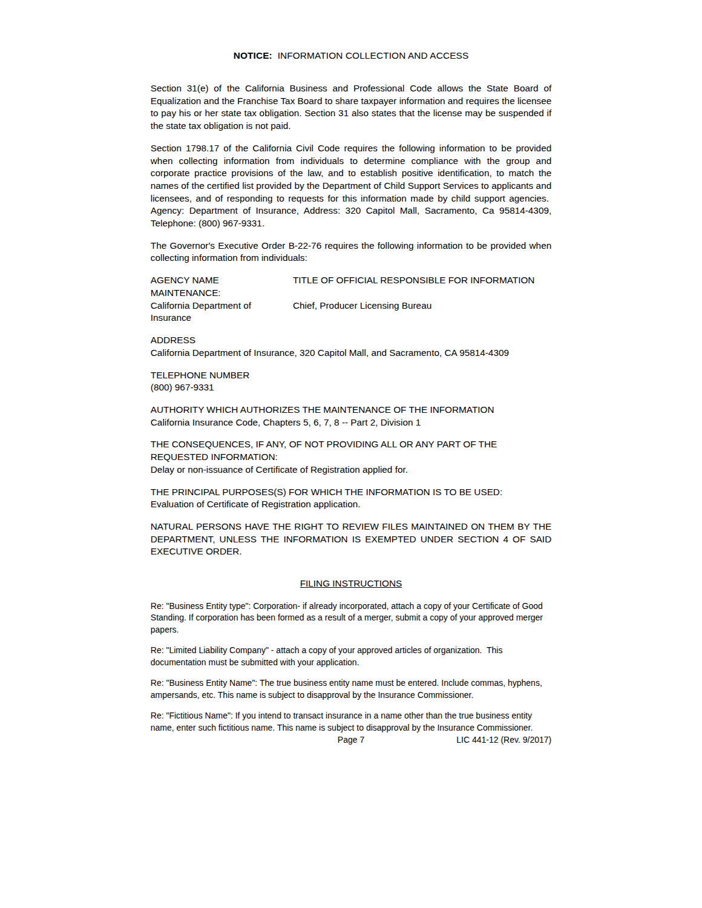NOTICE: INFORMATION COLLECTION AND ACCESS
Section 31(e) of the California Business and Professional Code allows the State Board of Equalization and the Franchise Tax Board to share taxpayer information and requires the licensee to pay his or her state tax obligation. Section 31 also states that the license may be suspended if the state tax obligation is not paid.
Section 1798.17 of the California Civil Code requires the following information to be provided when collecting information from individuals to determine compliance with the group and corporate practice provisions of the law, and to establish positive identification, to match the names of the certified list provided by the Department of Child Support Services to applicants and licensees, and of responding to requests for this information made by child support agencies. Agency: Department of Insurance, Address: 320 Capitol Mall, Sacramento, Ca 95814-4309, Telephone: (800) 967-9331.
The Governor's Executive Order B-22-76 requires the following information to be provided when collecting information from individuals:
AGENCY NAMETITLE OF OFFICIAL RESPONSIBLE FOR INFORMATION MAINTENANCE: California Department of Insurance Chief, Producer Licensing Bureau
ADDRESS
California Department of Insurance, 320 Capitol Mall, and Sacramento, CA 95814-4309
TELEPHONE NUMBER
(800) 967-9331
AUTHORITY WHICH AUTHORIZES THE MAINTENANCE OF THE INFORMATION
California Insurance Code, Chapters 5, 6, 7, 8 -- Part 2, Division 1
THE CONSEQUENCES, IF ANY, OF NOT PROVIDING ALL OR ANY PART OF THE REQUESTED INFORMATION:
Delay or non-issuance of Certificate of Registration applied for.
THE PRINCIPAL PURPOSES(S) FOR WHICH THE INFORMATION IS TO BE USED:
Evaluation of Certificate of Registration application.
NATURAL PERSONS HAVE THE RIGHT TO REVIEW FILES MAINTAINED ON THEM BY THE DEPARTMENT, UNLESS THE INFORMATION IS EXEMPTED UNDER SECTION 4 OF SAID EXECUTIVE ORDER.
FILING INSTRUCTIONS
Re: "Business Entity type": Corporation- if already incorporated, attach a copy of your Certificate of Good Standing. If corporation has been formed as a result of a merger, submit a copy of your approved merger papers.
Re: "Limited Liability Company" - attach a copy of your approved articles of organization. This documentation must be submitted with your application.
Re: "Business Entity Name": The true business entity name must be entered. Include commas, hyphens, ampersands, etc. This name is subject to disapproval by the Insurance Commissioner.
Re: "Fictitious Name": If you intend to transact insurance in a name other than the true business entity name, enter such fictitious name. This name is subject to disapproval by the Insurance Commissioner.
Page 7
LIC 441-12 (Rev. 9/2017)